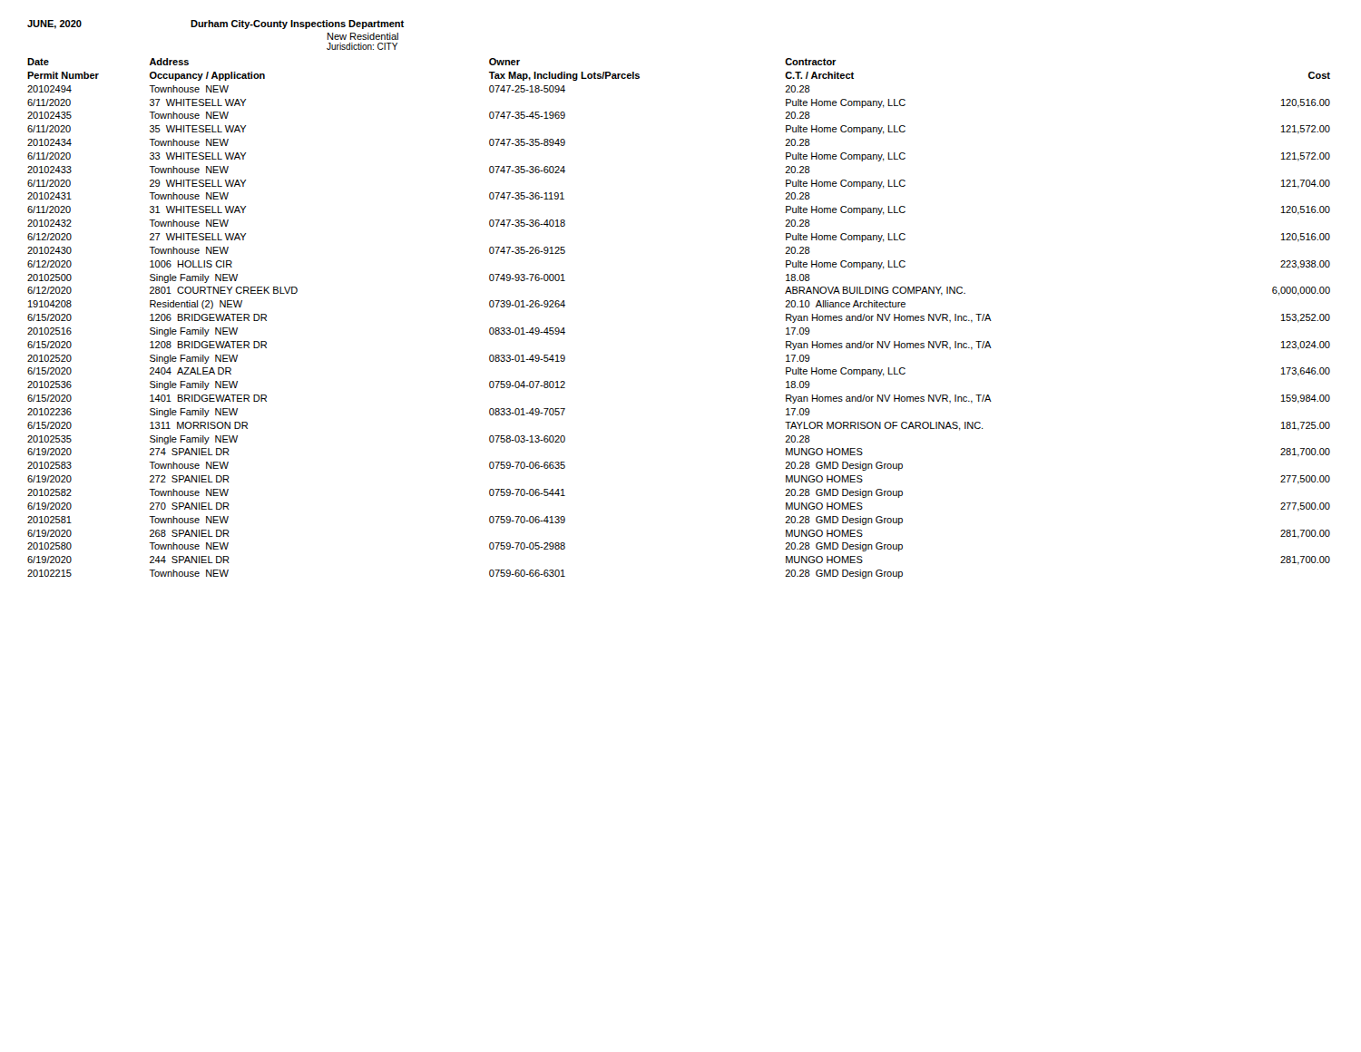JUNE, 2020 Durham City-County Inspections Department
New Residential
Jurisdiction: CITY
| Date | Address | Owner | Contractor | |
| --- | --- | --- | --- | --- |
| Permit Number | Occupancy / Application | Tax Map, Including Lots/Parcels | C.T. / Architect | Cost |
| 20102494 | Townhouse NEW | 0747-25-18-5094 | 20.28 | |
| 6/11/2020 | 37 WHITESELL WAY | | Pulte Home Company, LLC | 120,516.00 |
| 20102435 | Townhouse NEW | 0747-35-45-1969 | 20.28 | |
| 6/11/2020 | 35 WHITESELL WAY | | Pulte Home Company, LLC | 121,572.00 |
| 20102434 | Townhouse NEW | 0747-35-35-8949 | 20.28 | |
| 6/11/2020 | 33 WHITESELL WAY | | Pulte Home Company, LLC | 121,572.00 |
| 20102433 | Townhouse NEW | 0747-35-36-6024 | 20.28 | |
| 6/11/2020 | 29 WHITESELL WAY | | Pulte Home Company, LLC | 121,704.00 |
| 20102431 | Townhouse NEW | 0747-35-36-1191 | 20.28 | |
| 6/11/2020 | 31 WHITESELL WAY | | Pulte Home Company, LLC | 120,516.00 |
| 20102432 | Townhouse NEW | 0747-35-36-4018 | 20.28 | |
| 6/12/2020 | 27 WHITESELL WAY | | Pulte Home Company, LLC | 120,516.00 |
| 20102430 | Townhouse NEW | 0747-35-26-9125 | 20.28 | |
| 6/12/2020 | 1006 HOLLIS CIR | | Pulte Home Company, LLC | 223,938.00 |
| 20102500 | Single Family NEW | 0749-93-76-0001 | 18.08 | |
| 6/12/2020 | 2801 COURTNEY CREEK BLVD | | ABRANOVA BUILDING COMPANY, INC. | 6,000,000.00 |
| 19104208 | Residential (2) NEW | 0739-01-26-9264 | 20.10 Alliance Architecture | |
| 6/15/2020 | 1206 BRIDGEWATER DR | | Ryan Homes and/or NV Homes NVR, Inc., T/A | 153,252.00 |
| 20102516 | Single Family NEW | 0833-01-49-4594 | 17.09 | |
| 6/15/2020 | 1208 BRIDGEWATER DR | | Ryan Homes and/or NV Homes NVR, Inc., T/A | 123,024.00 |
| 20102520 | Single Family NEW | 0833-01-49-5419 | 17.09 | |
| 6/15/2020 | 2404 AZALEA DR | | Pulte Home Company, LLC | 173,646.00 |
| 20102536 | Single Family NEW | 0759-04-07-8012 | 18.09 | |
| 6/15/2020 | 1401 BRIDGEWATER DR | | Ryan Homes and/or NV Homes NVR, Inc., T/A | 159,984.00 |
| 20102236 | Single Family NEW | 0833-01-49-7057 | 17.09 | |
| 6/15/2020 | 1311 MORRISON DR | | TAYLOR MORRISON OF CAROLINAS, INC. | 181,725.00 |
| 20102535 | Single Family NEW | 0758-03-13-6020 | 20.28 | |
| 6/19/2020 | 274 SPANIEL DR | | MUNGO HOMES | 281,700.00 |
| 20102583 | Townhouse NEW | 0759-70-06-6635 | 20.28 GMD Design Group | |
| 6/19/2020 | 272 SPANIEL DR | | MUNGO HOMES | 277,500.00 |
| 20102582 | Townhouse NEW | 0759-70-06-5441 | 20.28 GMD Design Group | |
| 6/19/2020 | 270 SPANIEL DR | | MUNGO HOMES | 277,500.00 |
| 20102581 | Townhouse NEW | 0759-70-06-4139 | 20.28 GMD Design Group | |
| 6/19/2020 | 268 SPANIEL DR | | MUNGO HOMES | 281,700.00 |
| 20102580 | Townhouse NEW | 0759-70-05-2988 | 20.28 GMD Design Group | |
| 6/19/2020 | 244 SPANIEL DR | | MUNGO HOMES | 281,700.00 |
| 20102215 | Townhouse NEW | 0759-60-66-6301 | 20.28 GMD Design Group | |